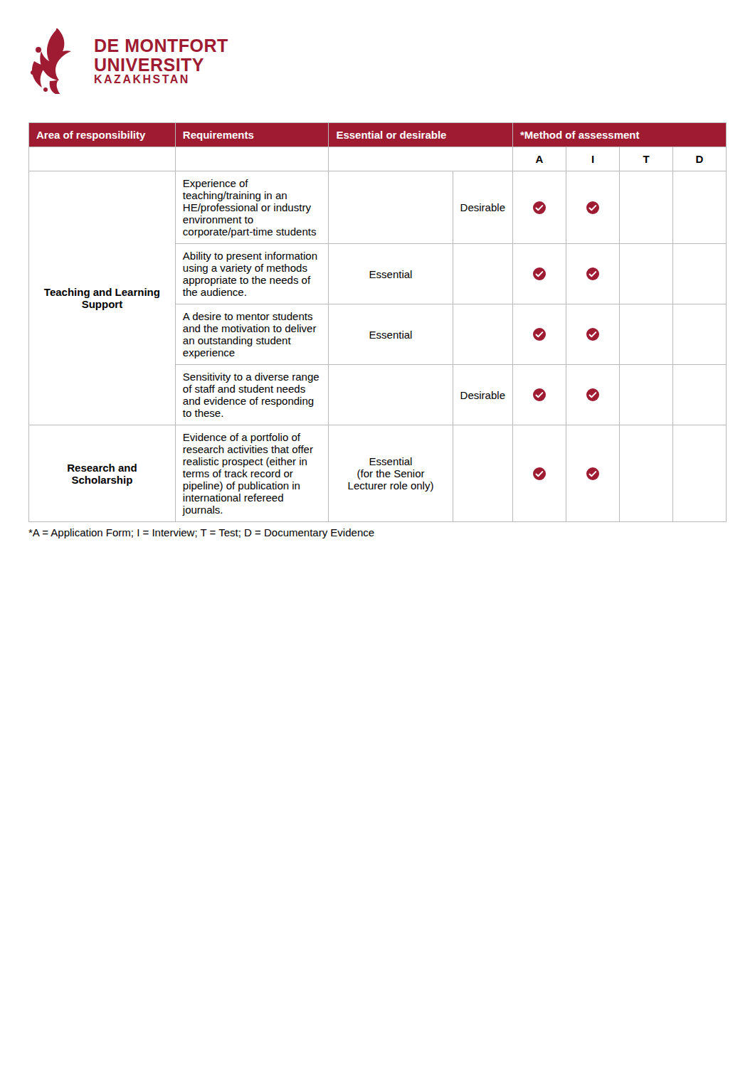DE MONTFORT
UNIVERSITY
KAZAKHSTAN
| Area of responsibility | Requirements | Essential or desirable | *Method of assessment |
| --- | --- | --- | --- |
| | | | A | I | T | D |
| Teaching and Learning Support | Experience of teaching/training in an HE/professional or industry environment to corporate/part-time students | | Desirable | | | | |
| Ability to present information using a variety of methods appropriate to the needs of the audience. | Essential | | | | | |
| A desire to mentor students and the motivation to deliver an outstanding student experience | Essential | | | | | |
| Sensitivity to a diverse range of staff and student needs and evidence of responding to these. | | Desirable | | | | |
| Research and Scholarship | Evidence of a portfolio of research activities that offer realistic prospect (either in terms of track record or pipeline) of publication in international refereed journals. | Essential (for the Senior Lecturer role only) | | | | | |
*A = Application Form; I = Interview; T = Test; D = Documentary Evidence